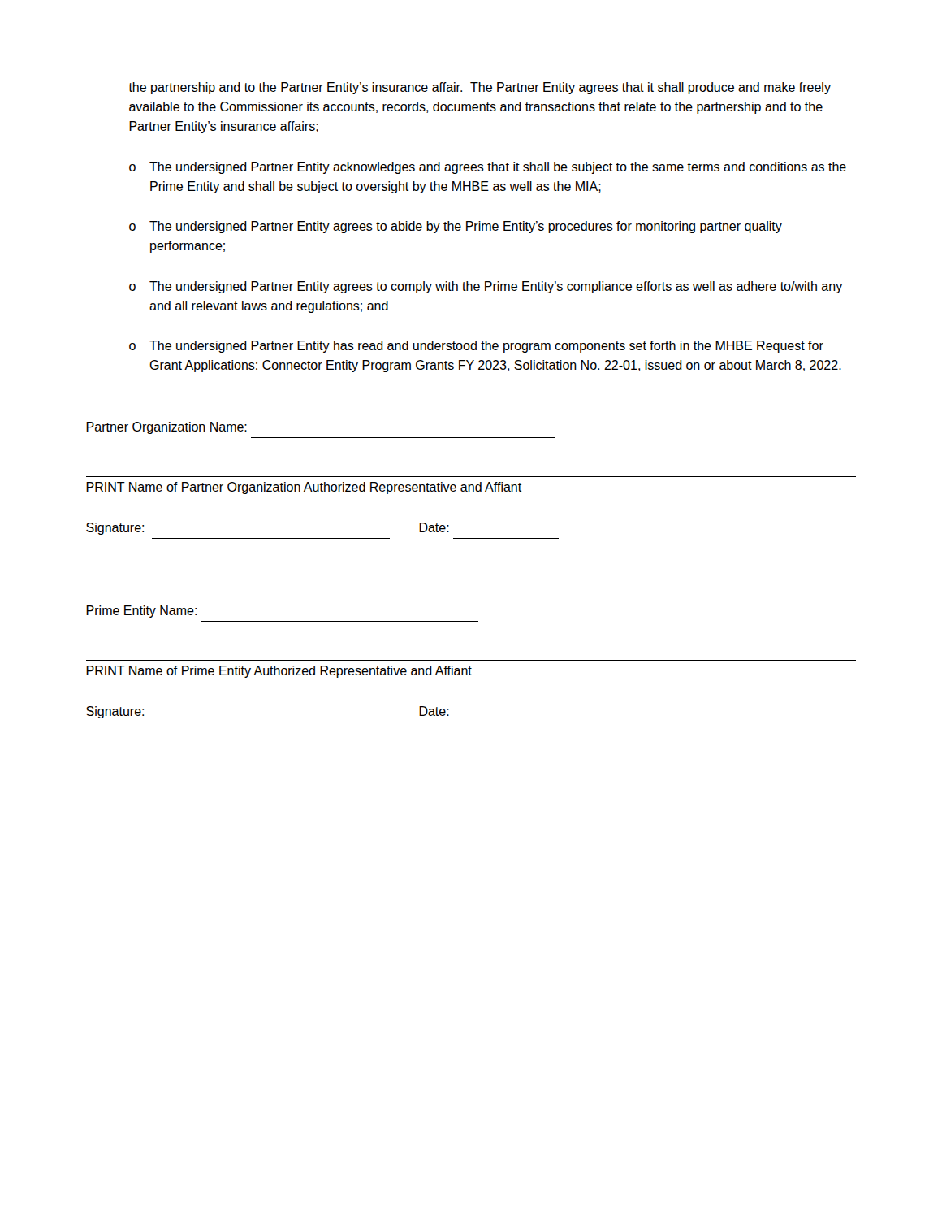the partnership and to the Partner Entity’s insurance affair. The Partner Entity agrees that it shall produce and make freely available to the Commissioner its accounts, records, documents and transactions that relate to the partnership and to the Partner Entity’s insurance affairs;
The undersigned Partner Entity acknowledges and agrees that it shall be subject to the same terms and conditions as the Prime Entity and shall be subject to oversight by the MHBE as well as the MIA;
The undersigned Partner Entity agrees to abide by the Prime Entity’s procedures for monitoring partner quality performance;
The undersigned Partner Entity agrees to comply with the Prime Entity’s compliance efforts as well as adhere to/with any and all relevant laws and regulations; and
The undersigned Partner Entity has read and understood the program components set forth in the MHBE Request for Grant Applications: Connector Entity Program Grants FY 2023, Solicitation No. 22-01, issued on or about March 8, 2022.
Partner Organization Name:
PRINT Name of Partner Organization Authorized Representative and Affiant
Signature: Date:
Prime Entity Name:
PRINT Name of Prime Entity Authorized Representative and Affiant
Signature: Date: